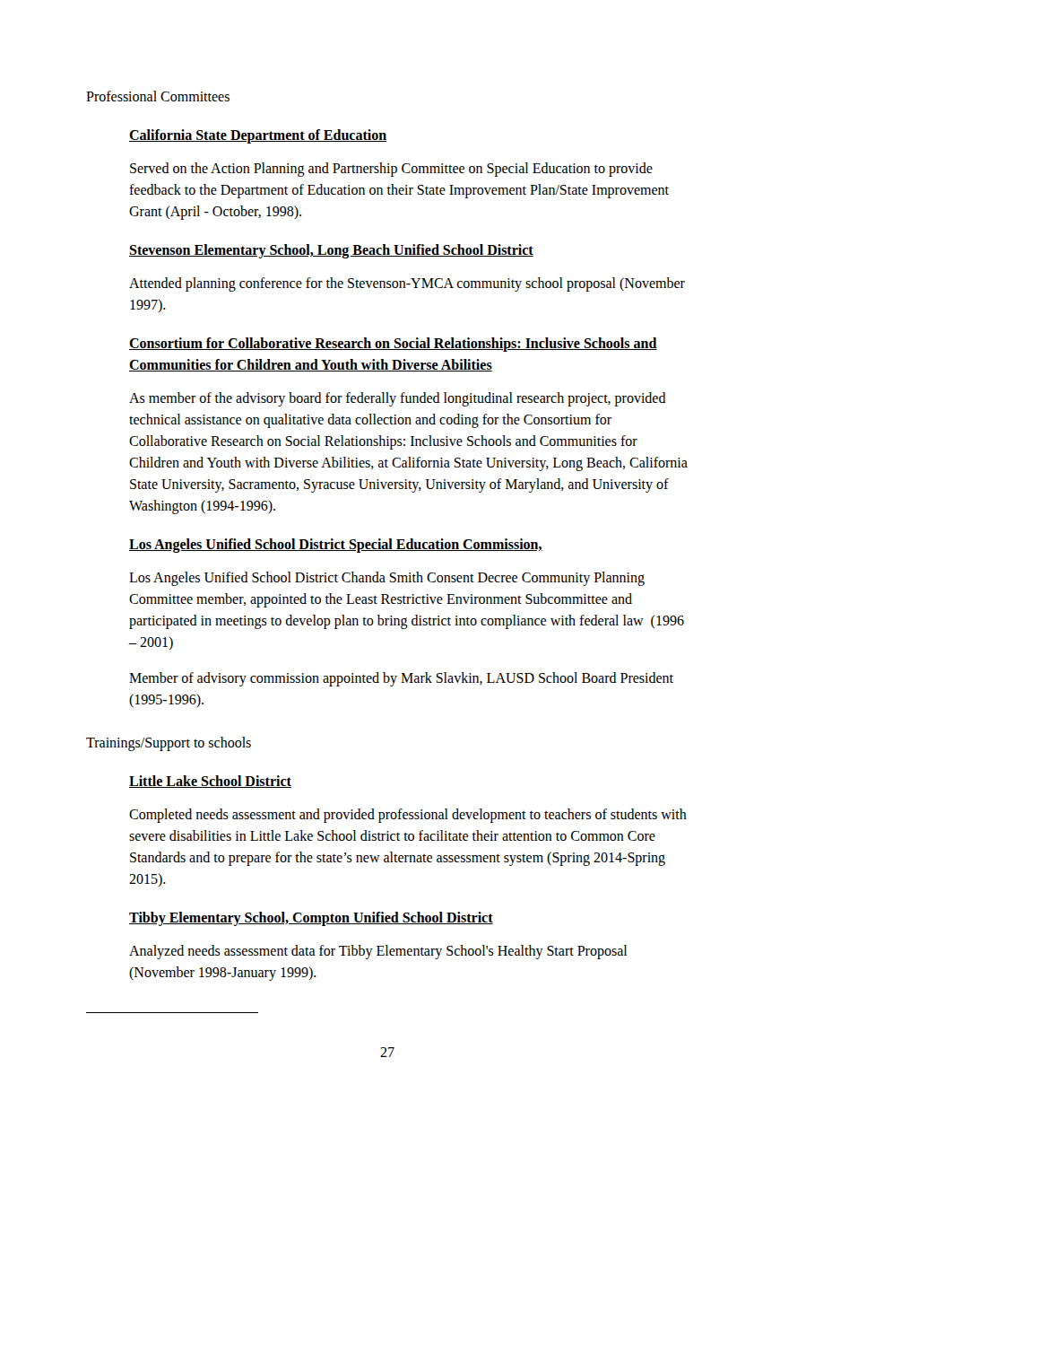Professional Committees
California State Department of Education
Served on the Action Planning and Partnership Committee on Special Education to provide feedback to the Department of Education on their State Improvement Plan/State Improvement Grant (April - October, 1998).
Stevenson Elementary School, Long Beach Unified School District
Attended planning conference for the Stevenson-YMCA community school proposal (November 1997).
Consortium for Collaborative Research on Social Relationships: Inclusive Schools and Communities for Children and Youth with Diverse Abilities
As member of the advisory board for federally funded longitudinal research project, provided technical assistance on qualitative data collection and coding for the Consortium for Collaborative Research on Social Relationships: Inclusive Schools and Communities for Children and Youth with Diverse Abilities, at California State University, Long Beach, California State University, Sacramento, Syracuse University, University of Maryland, and University of Washington (1994-1996).
Los Angeles Unified School District Special Education Commission,
Los Angeles Unified School District Chanda Smith Consent Decree Community Planning Committee member, appointed to the Least Restrictive Environment Subcommittee and participated in meetings to develop plan to bring district into compliance with federal law (1996 – 2001)
Member of advisory commission appointed by Mark Slavkin, LAUSD School Board President (1995-1996).
Trainings/Support to schools
Little Lake School District
Completed needs assessment and provided professional development to teachers of students with severe disabilities in Little Lake School district to facilitate their attention to Common Core Standards and to prepare for the state’s new alternate assessment system (Spring 2014-Spring 2015).
Tibby Elementary School, Compton Unified School District
Analyzed needs assessment data for Tibby Elementary School's Healthy Start Proposal (November 1998-January 1999).
27